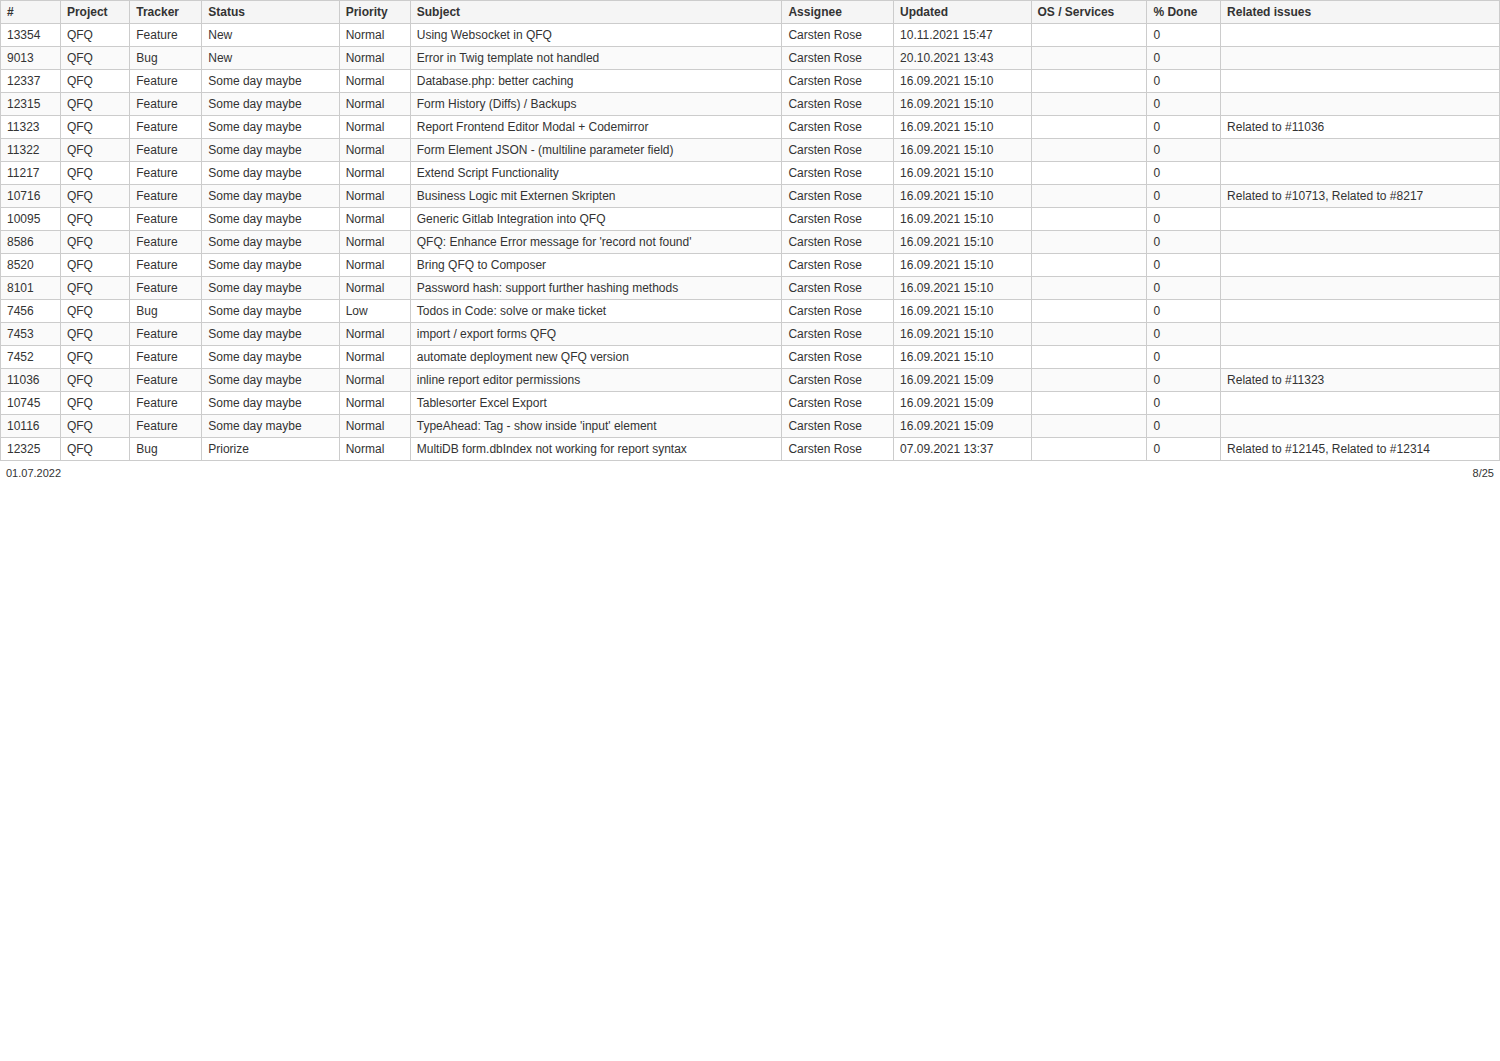| # | Project | Tracker | Status | Priority | Subject | Assignee | Updated | OS / Services | % Done | Related issues |
| --- | --- | --- | --- | --- | --- | --- | --- | --- | --- | --- |
| 13354 | QFQ | Feature | New | Normal | Using Websocket in QFQ | Carsten Rose | 10.11.2021 15:47 | | 0 | |
| 9013 | QFQ | Bug | New | Normal | Error in Twig template not handled | Carsten Rose | 20.10.2021 13:43 | | 0 | |
| 12337 | QFQ | Feature | Some day maybe | Normal | Database.php: better caching | Carsten Rose | 16.09.2021 15:10 | | 0 | |
| 12315 | QFQ | Feature | Some day maybe | Normal | Form History (Diffs) / Backups | Carsten Rose | 16.09.2021 15:10 | | 0 | |
| 11323 | QFQ | Feature | Some day maybe | Normal | Report Frontend Editor Modal + Codemirror | Carsten Rose | 16.09.2021 15:10 | | 0 | Related to #11036 |
| 11322 | QFQ | Feature | Some day maybe | Normal | Form Element JSON - (multiline parameter field) | Carsten Rose | 16.09.2021 15:10 | | 0 | |
| 11217 | QFQ | Feature | Some day maybe | Normal | Extend Script Functionality | Carsten Rose | 16.09.2021 15:10 | | 0 | |
| 10716 | QFQ | Feature | Some day maybe | Normal | Business Logic mit Externen Skripten | Carsten Rose | 16.09.2021 15:10 | | 0 | Related to #10713, Related to #8217 |
| 10095 | QFQ | Feature | Some day maybe | Normal | Generic Gitlab Integration into QFQ | Carsten Rose | 16.09.2021 15:10 | | 0 | |
| 8586 | QFQ | Feature | Some day maybe | Normal | QFQ: Enhance Error message for 'record not found' | Carsten Rose | 16.09.2021 15:10 | | 0 | |
| 8520 | QFQ | Feature | Some day maybe | Normal | Bring QFQ to Composer | Carsten Rose | 16.09.2021 15:10 | | 0 | |
| 8101 | QFQ | Feature | Some day maybe | Normal | Password hash: support further hashing methods | Carsten Rose | 16.09.2021 15:10 | | 0 | |
| 7456 | QFQ | Bug | Some day maybe | Low | Todos in Code: solve or make ticket | Carsten Rose | 16.09.2021 15:10 | | 0 | |
| 7453 | QFQ | Feature | Some day maybe | Normal | import / export forms QFQ | Carsten Rose | 16.09.2021 15:10 | | 0 | |
| 7452 | QFQ | Feature | Some day maybe | Normal | automate deployment new QFQ version | Carsten Rose | 16.09.2021 15:10 | | 0 | |
| 11036 | QFQ | Feature | Some day maybe | Normal | inline report editor permissions | Carsten Rose | 16.09.2021 15:09 | | 0 | Related to #11323 |
| 10745 | QFQ | Feature | Some day maybe | Normal | Tablesorter Excel Export | Carsten Rose | 16.09.2021 15:09 | | 0 | |
| 10116 | QFQ | Feature | Some day maybe | Normal | TypeAhead: Tag - show inside 'input' element | Carsten Rose | 16.09.2021 15:09 | | 0 | |
| 12325 | QFQ | Bug | Priorize | Normal | MultiDB form.dbIndex not working for report syntax | Carsten Rose | 07.09.2021 13:37 | | 0 | Related to #12145, Related to #12314 |
01.07.2022 8/25